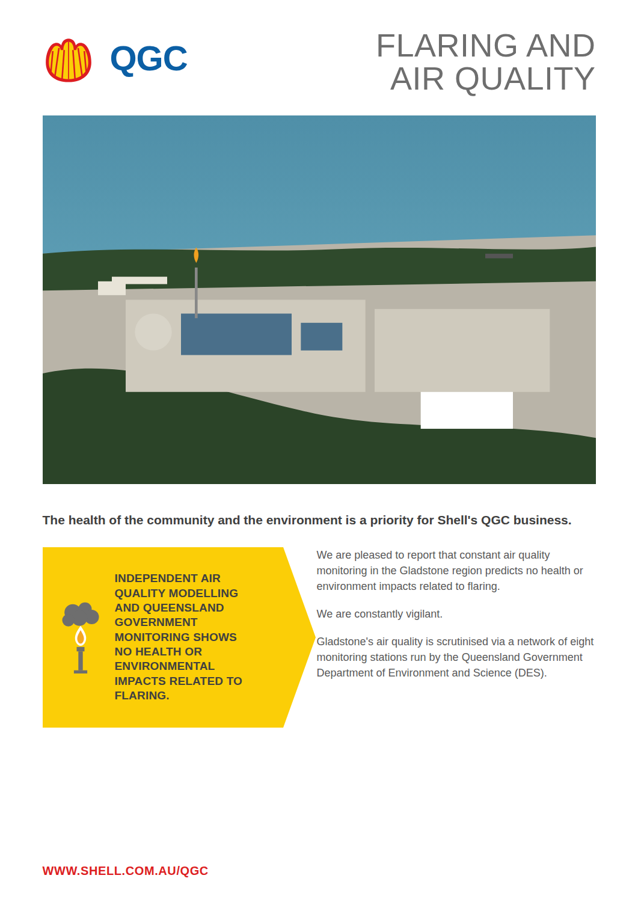QGC
Flaring and
Air Quality
The health of the community and the environment is a priority for Shell's QGC business.
Independent air quality modelling and Queensland Government monitoring shows no health or environmental impacts related to flaring.
We are pleased to report that constant air quality monitoring in the Gladstone region predicts no health or environment impacts related to flaring.
We are constantly vigilant.
Gladstone's air quality is scrutinised via a network of eight monitoring stations run by the Queensland Government Department of Environment and Science (DES).
www.shell.com.au/qgc